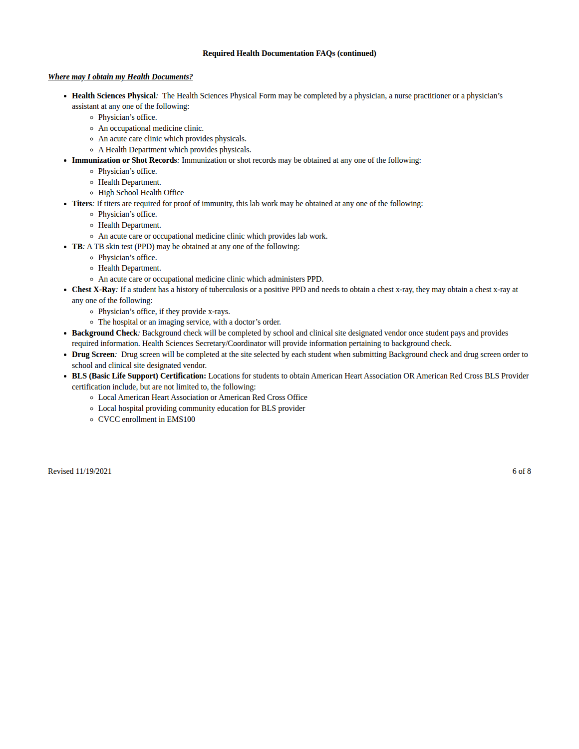Required Health Documentation FAQs (continued)
Where may I obtain my Health Documents?
Health Sciences Physical: The Health Sciences Physical Form may be completed by a physician, a nurse practitioner or a physician’s assistant at any one of the following:
Physician’s office.
An occupational medicine clinic.
An acute care clinic which provides physicals.
A Health Department which provides physicals.
Immunization or Shot Records: Immunization or shot records may be obtained at any one of the following:
Physician’s office.
Health Department.
High School Health Office
Titers: If titers are required for proof of immunity, this lab work may be obtained at any one of the following:
Physician’s office.
Health Department.
An acute care or occupational medicine clinic which provides lab work.
TB: A TB skin test (PPD) may be obtained at any one of the following:
Physician’s office.
Health Department.
An acute care or occupational medicine clinic which administers PPD.
Chest X-Ray: If a student has a history of tuberculosis or a positive PPD and needs to obtain a chest x-ray, they may obtain a chest x-ray at any one of the following:
Physician’s office, if they provide x-rays.
The hospital or an imaging service, with a doctor’s order.
Background Check: Background check will be completed by school and clinical site designated vendor once student pays and provides required information. Health Sciences Secretary/Coordinator will provide information pertaining to background check.
Drug Screen: Drug screen will be completed at the site selected by each student when submitting Background check and drug screen order to school and clinical site designated vendor.
BLS (Basic Life Support) Certification: Locations for students to obtain American Heart Association OR American Red Cross BLS Provider certification include, but are not limited to, the following:
Local American Heart Association or American Red Cross Office
Local hospital providing community education for BLS provider
CVCC enrollment in EMS100
Revised 11/19/2021 6 of 8